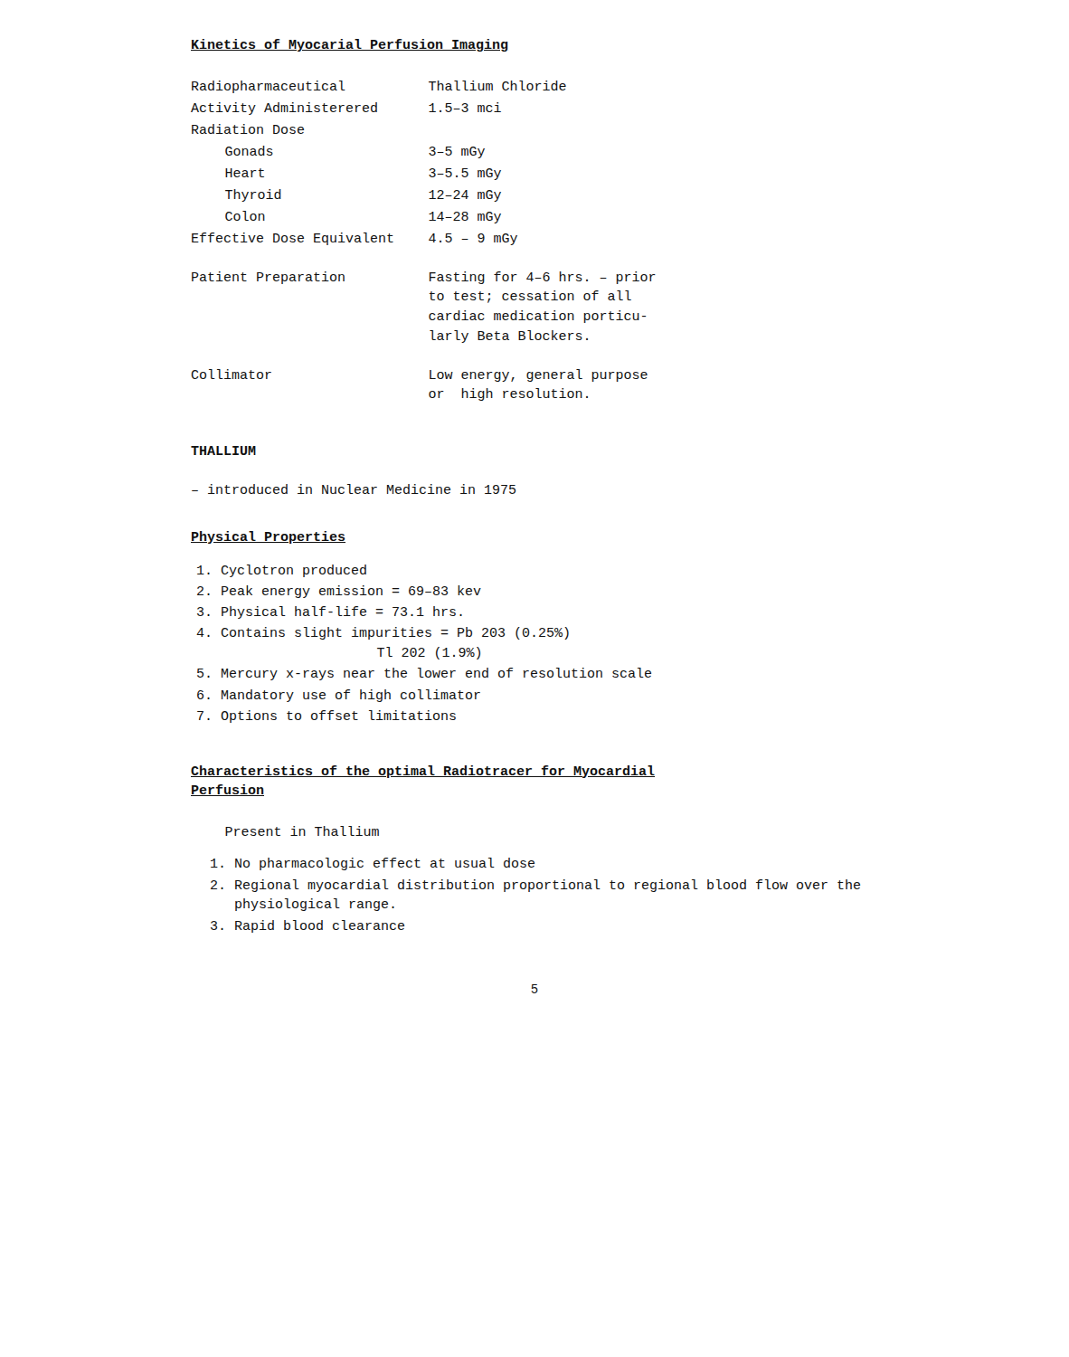Kinetics of Myocarial Perfusion Imaging
| Radiopharmaceutical | Thallium Chloride |
| Activity Administerered | 1.5–3 mci |
| Radiation Dose | |
| Gonads | 3–5 mGy |
| Heart | 3–5.5 mGy |
| Thyroid | 12–24 mGy |
| Colon | 14–28 mGy |
| Effective Dose Equivalent | 4.5 – 9 mGy |
| Patient Preparation | Fasting for 4–6 hrs. – prior to test; cessation of all cardiac medication porticu- larly Beta Blockers. |
| Collimator | Low energy, general purpose or high resolution. |
THALLIUM
– introduced in Nuclear Medicine in 1975
Physical Properties
Cyclotron produced
Peak energy emission = 69–83 kev
Physical half-life = 73.1 hrs.
Contains slight impurities = Pb 203 (0.25%) Tl 202 (1.9%)
Mercury x-rays near the lower end of resolution scale
Mandatory use of high collimator
Options to offset limitations
Characteristics of the optimal Radiotracer for Myocardial Perfusion
Present in Thallium
No pharmacologic effect at usual dose
Regional myocardial distribution proportional to regional blood flow over the physiological range.
Rapid blood clearance
5